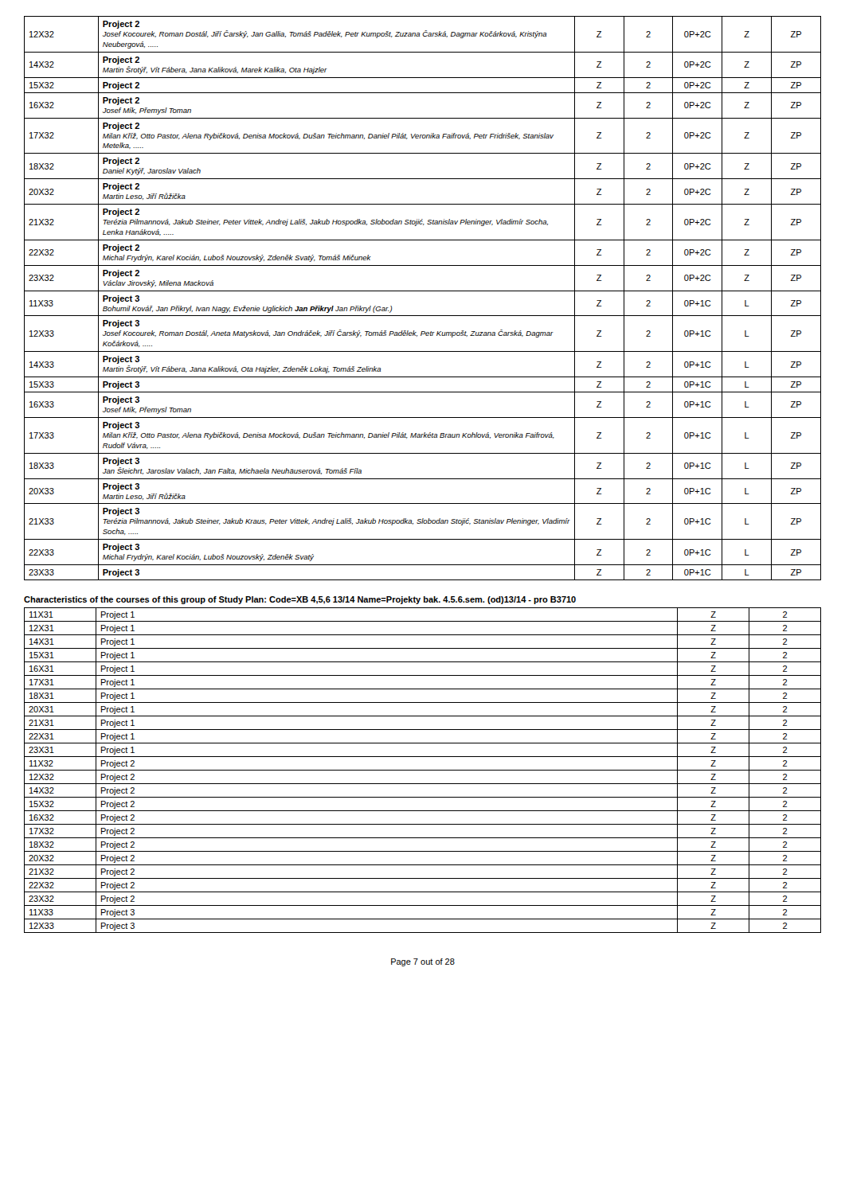| 12X32 | Project 2 Josef Kocourek, Roman Dostál, Jiří Čarský, Jan Gallia, Tomáš Padělek, Petr Kumpošt, Zuzana Čarská, Dagmar Kočárková, Kristýna Neubergová, ..... | Z | 2 | 0P+2C | Z | ZP |
| 14X32 | Project 2 Martin Šrotýř, Vít Fábera, Jana Kaliková, Marek Kalika, Ota Hajzler | Z | 2 | 0P+2C | Z | ZP |
| 15X32 | Project 2 | Z | 2 | 0P+2C | Z | ZP |
| 16X32 | Project 2 Josef Mík, Přemysl Toman | Z | 2 | 0P+2C | Z | ZP |
| 17X32 | Project 2 Milan Kříž, Otto Pastor, Alena Rybičková, Denisa Mocková, Dušan Teichmann, Daniel Pilát, Veronika Faifrová, Petr Fridrišek, Stanislav Metelka, ..... | Z | 2 | 0P+2C | Z | ZP |
| 18X32 | Project 2 Daniel Kytýř, Jaroslav Valach | Z | 2 | 0P+2C | Z | ZP |
| 20X32 | Project 2 Martin Leso, Jiří Růžička | Z | 2 | 0P+2C | Z | ZP |
| 21X32 | Project 2 Terézia Pilmannová, Jakub Steiner, Peter Vittek, Andrej Lališ, Jakub Hospodka, Slobodan Stojić, Stanislav Pleninger, Vladimír Socha, Lenka Hanáková, ..... | Z | 2 | 0P+2C | Z | ZP |
| 22X32 | Project 2 Michal Frydrýn, Karel Kocián, Luboš Nouzovský, Zdeněk Svatý, Tomáš Mičunek | Z | 2 | 0P+2C | Z | ZP |
| 23X32 | Project 2 Václav Jirovský, Milena Macková | Z | 2 | 0P+2C | Z | ZP |
| 11X33 | Project 3 Bohumil Kovář, Jan Přikryl, Ivan Nagy, Evženie Uglickich Jan Přikryl Jan Přikryl (Gar.) | Z | 2 | 0P+1C | L | ZP |
| 12X33 | Project 3 Josef Kocourek, Roman Dostál, Aneta Matysková, Jan Ondráček, Jiří Čarský, Tomáš Padělek, Petr Kumpošt, Zuzana Čarská, Dagmar Kočárková, ..... | Z | 2 | 0P+1C | L | ZP |
| 14X33 | Project 3 Martin Šrotýř, Vít Fábera, Jana Kaliková, Ota Hajzler, Zdeněk Lokaj, Tomáš Zelinka | Z | 2 | 0P+1C | L | ZP |
| 15X33 | Project 3 | Z | 2 | 0P+1C | L | ZP |
| 16X33 | Project 3 Josef Mík, Přemysl Toman | Z | 2 | 0P+1C | L | ZP |
| 17X33 | Project 3 Milan Kříž, Otto Pastor, Alena Rybičková, Denisa Mocková, Dušan Teichmann, Daniel Pilát, Markéta Braun Kohlová, Veronika Faifrová, Rudolf Vávra, ..... | Z | 2 | 0P+1C | L | ZP |
| 18X33 | Project 3 Jan Šleichrt, Jaroslav Valach, Jan Falta, Michaela Neuhäuserová, Tomáš Fíla | Z | 2 | 0P+1C | L | ZP |
| 20X33 | Project 3 Martin Leso, Jiří Růžička | Z | 2 | 0P+1C | L | ZP |
| 21X33 | Project 3 Terézia Pilmannová, Jakub Steiner, Jakub Kraus, Peter Vittek, Andrej Lališ, Jakub Hospodka, Slobodan Stojić, Stanislav Pleninger, Vladimír Socha, ..... | Z | 2 | 0P+1C | L | ZP |
| 22X33 | Project 3 Michal Frydrýn, Karel Kocián, Luboš Nouzovský, Zdeněk Svatý | Z | 2 | 0P+1C | L | ZP |
| 23X33 | Project 3 | Z | 2 | 0P+1C | L | ZP |
Characteristics of the courses of this group of Study Plan: Code=XB 4,5,6 13/14 Name=Projekty bak. 4.5.6.sem. (od)13/14 - pro B3710
| 11X31 | Project 1 | Z | 2 |
| 12X31 | Project 1 | Z | 2 |
| 14X31 | Project 1 | Z | 2 |
| 15X31 | Project 1 | Z | 2 |
| 16X31 | Project 1 | Z | 2 |
| 17X31 | Project 1 | Z | 2 |
| 18X31 | Project 1 | Z | 2 |
| 20X31 | Project 1 | Z | 2 |
| 21X31 | Project 1 | Z | 2 |
| 22X31 | Project 1 | Z | 2 |
| 23X31 | Project 1 | Z | 2 |
| 11X32 | Project 2 | Z | 2 |
| 12X32 | Project 2 | Z | 2 |
| 14X32 | Project 2 | Z | 2 |
| 15X32 | Project 2 | Z | 2 |
| 16X32 | Project 2 | Z | 2 |
| 17X32 | Project 2 | Z | 2 |
| 18X32 | Project 2 | Z | 2 |
| 20X32 | Project 2 | Z | 2 |
| 21X32 | Project 2 | Z | 2 |
| 22X32 | Project 2 | Z | 2 |
| 23X32 | Project 2 | Z | 2 |
| 11X33 | Project 3 | Z | 2 |
| 12X33 | Project 3 | Z | 2 |
Page 7 out of 28